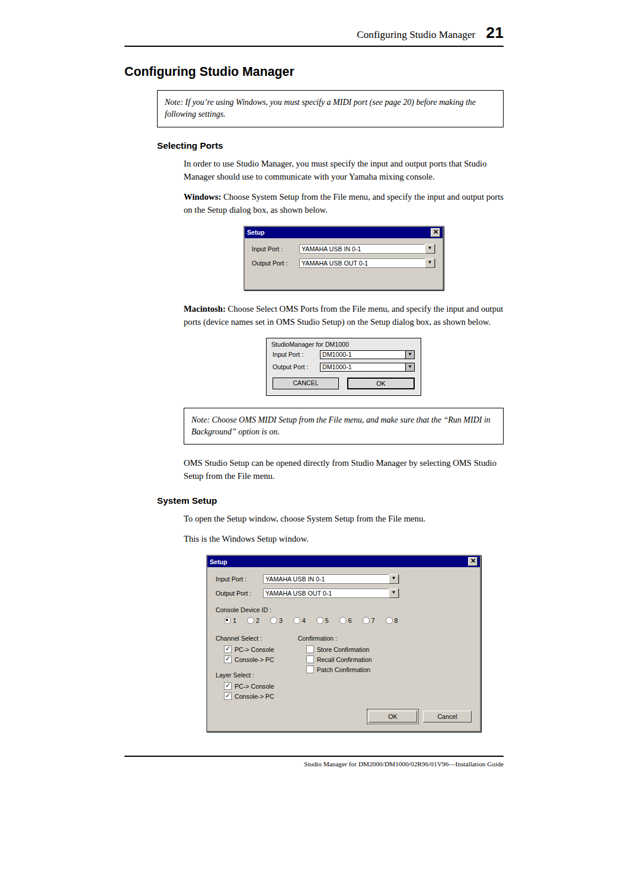Configuring Studio Manager 21
Configuring Studio Manager
Note: If you’re using Windows, you must specify a MIDI port (see page 20) before making the following settings.
Selecting Ports
In order to use Studio Manager, you must specify the input and output ports that Studio Manager should use to communicate with your Yamaha mixing console.
Windows: Choose System Setup from the File menu, and specify the input and output ports on the Setup dialog box, as shown below.
Setup ✕
Input Port : YAMAHA USB IN 0-1▼
Output Port : YAMAHA USB OUT 0-1▼
Macintosh: Choose Select OMS Ports from the File menu, and specify the input and output ports (device names set in OMS Studio Setup) on the Setup dialog box, as shown below.
StudioManager for DM1000
Input Port : DM1000-1▼
Output Port : DM1000-1▼
CANCEL OK
Note: Choose OMS MIDI Setup from the File menu, and make sure that the “Run MIDI in Background” option is on.
OMS Studio Setup can be opened directly from Studio Manager by selecting OMS Studio Setup from the File menu.
System Setup
To open the Setup window, choose System Setup from the File menu.
This is the Windows Setup window.
Setup ✕
Input Port : YAMAHA USB IN 0-1▼
Output Port : YAMAHA USB OUT 0-1▼
Console Device ID :
1 2 3 4 5 6 7 8
Channel Select :
PC-> Console
Console-> PC
Layer Select :
PC-> Console
Console-> PC
Confirmation :
Store Confirmation
Recall Confirmation
Patch Confirmation
OK Cancel
Studio Manager for DM2000/DM1000/02R96/01V96—Installation Guide